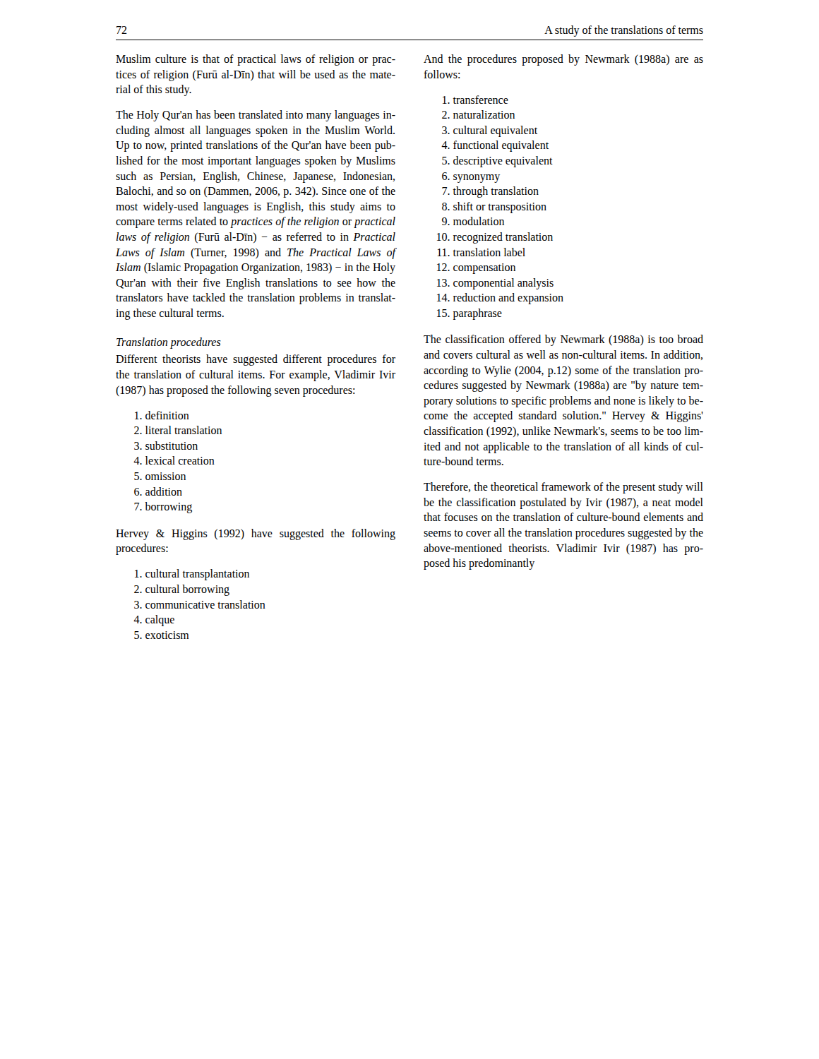72 A study of the translations of terms
Muslim culture is that of practical laws of religion or practices of religion (Furū al-Dīn) that will be used as the material of this study.
The Holy Qur'an has been translated into many languages including almost all languages spoken in the Muslim World. Up to now, printed translations of the Qur'an have been published for the most important languages spoken by Muslims such as Persian, English, Chinese, Japanese, Indonesian, Balochi, and so on (Dammen, 2006, p. 342). Since one of the most widely-used languages is English, this study aims to compare terms related to practices of the religion or practical laws of religion (Furū al-Dīn) − as referred to in Practical Laws of Islam (Turner, 1998) and The Practical Laws of Islam (Islamic Propagation Organization, 1983) − in the Holy Qur'an with their five English translations to see how the translators have tackled the translation problems in translating these cultural terms.
Translation procedures
Different theorists have suggested different procedures for the translation of cultural items. For example, Vladimir Ivir (1987) has proposed the following seven procedures:
definition
literal translation
substitution
lexical creation
omission
addition
borrowing
Hervey & Higgins (1992) have suggested the following procedures:
cultural transplantation
cultural borrowing
communicative translation
calque
exoticism
And the procedures proposed by Newmark (1988a) are as follows:
transference
naturalization
cultural equivalent
functional equivalent
descriptive equivalent
synonymy
through translation
shift or transposition
modulation
recognized translation
translation label
compensation
componential analysis
reduction and expansion
paraphrase
The classification offered by Newmark (1988a) is too broad and covers cultural as well as non-cultural items. In addition, according to Wylie (2004, p.12) some of the translation procedures suggested by Newmark (1988a) are "by nature temporary solutions to specific problems and none is likely to become the accepted standard solution." Hervey & Higgins' classification (1992), unlike Newmark's, seems to be too limited and not applicable to the translation of all kinds of culture-bound terms.
Therefore, the theoretical framework of the present study will be the classification postulated by Ivir (1987), a neat model that focuses on the translation of culture-bound elements and seems to cover all the translation procedures suggested by the above-mentioned theorists. Vladimir Ivir (1987) has proposed his predominantly